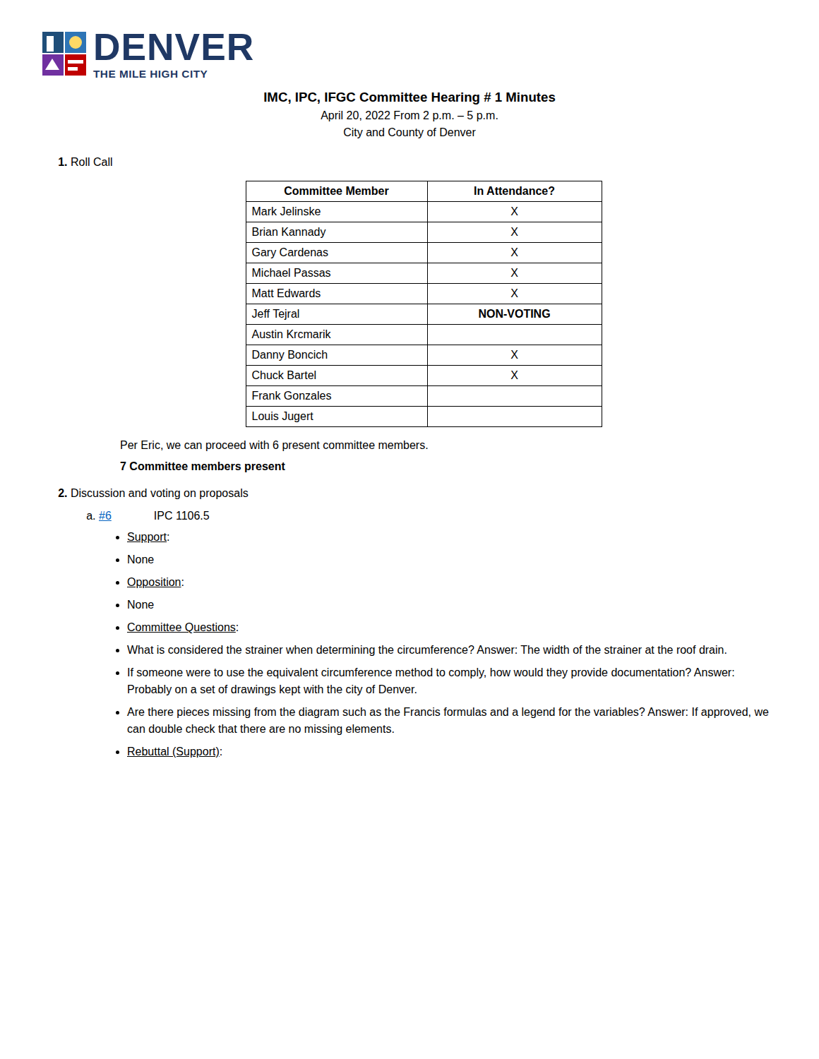DENVER
THE MILE HIGH CITY
IMC, IPC, IFGC Committee Hearing # 1 Minutes
April 20, 2022 From 2 p.m. – 5 p.m.
City and County of Denver
Roll Call
| Committee Member | In Attendance? |
| --- | --- |
| Mark Jelinske | X |
| Brian Kannady | X |
| Gary Cardenas | X |
| Michael Passas | X |
| Matt Edwards | X |
| Jeff Tejral | NON-VOTING |
| Austin Krcmarik | |
| Danny Boncich | X |
| Chuck Bartel | X |
| Frank Gonzales | |
| Louis Jugert | |
Per Eric, we can proceed with 6 present committee members.
7 Committee members present
Discussion and voting on proposals
#6 IPC 1106.5
Support:
None
Opposition:
None
Committee Questions:
What is considered the strainer when determining the circumference? Answer: The width of the strainer at the roof drain.
If someone were to use the equivalent circumference method to comply, how would they provide documentation? Answer: Probably on a set of drawings kept with the city of Denver.
Are there pieces missing from the diagram such as the Francis formulas and a legend for the variables? Answer: If approved, we can double check that there are no missing elements.
Rebuttal (Support):